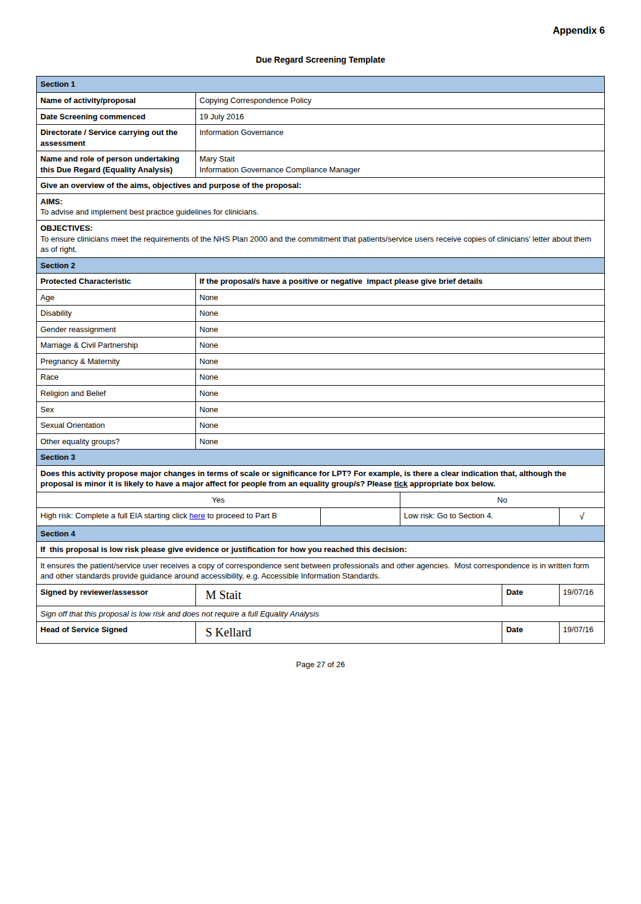Appendix 6
Due Regard Screening Template
| Section 1 |
| Name of activity/proposal | Copying Correspondence Policy |
| Date Screening commenced | 19 July 2016 |
| Directorate / Service carrying out the assessment | Information Governance |
| Name and role of person undertaking this Due Regard (Equality Analysis) | Mary Stait Information Governance Compliance Manager |
| Give an overview of the aims, objectives and purpose of the proposal: |
| AIMS: To advise and implement best practice guidelines for clinicians. |
| OBJECTIVES: To ensure clinicians meet the requirements of the NHS Plan 2000 and the commitment that patients/service users receive copies of clinicians’ letter about them as of right. |
| Section 2 |
| Protected Characteristic | If the proposal/s have a positive or negative impact please give brief details |
| Age | None |
| Disability | None |
| Gender reassignment | None |
| Marriage & Civil Partnership | None |
| Pregnancy & Maternity | None |
| Race | None |
| Religion and Belief | None |
| Sex | None |
| Sexual Orientation | None |
| Other equality groups? | None |
| Section 3 |
| Does this activity propose major changes in terms of scale or significance for LPT? For example, is there a clear indication that, although the proposal is minor it is likely to have a major affect for people from an equality group/s? Please tick appropriate box below. |
| Yes | No |
| High risk: Complete a full EIA starting click here to proceed to Part B | | Low risk: Go to Section 4. | √ |
| Section 4 |
| If this proposal is low risk please give evidence or justification for how you reached this decision: |
| It ensures the patient/service user receives a copy of correspondence sent between professionals and other agencies. Most correspondence is in written form and other standards provide guidance around accessibility, e.g. Accessible Information Standards. |
| Signed by reviewer/assessor | M Stait | Date | 19/07/16 |
| Sign off that this proposal is low risk and does not require a full Equality Analysis |
| Head of Service Signed | S Kellard | Date | 19/07/16 |
Page 27 of 26